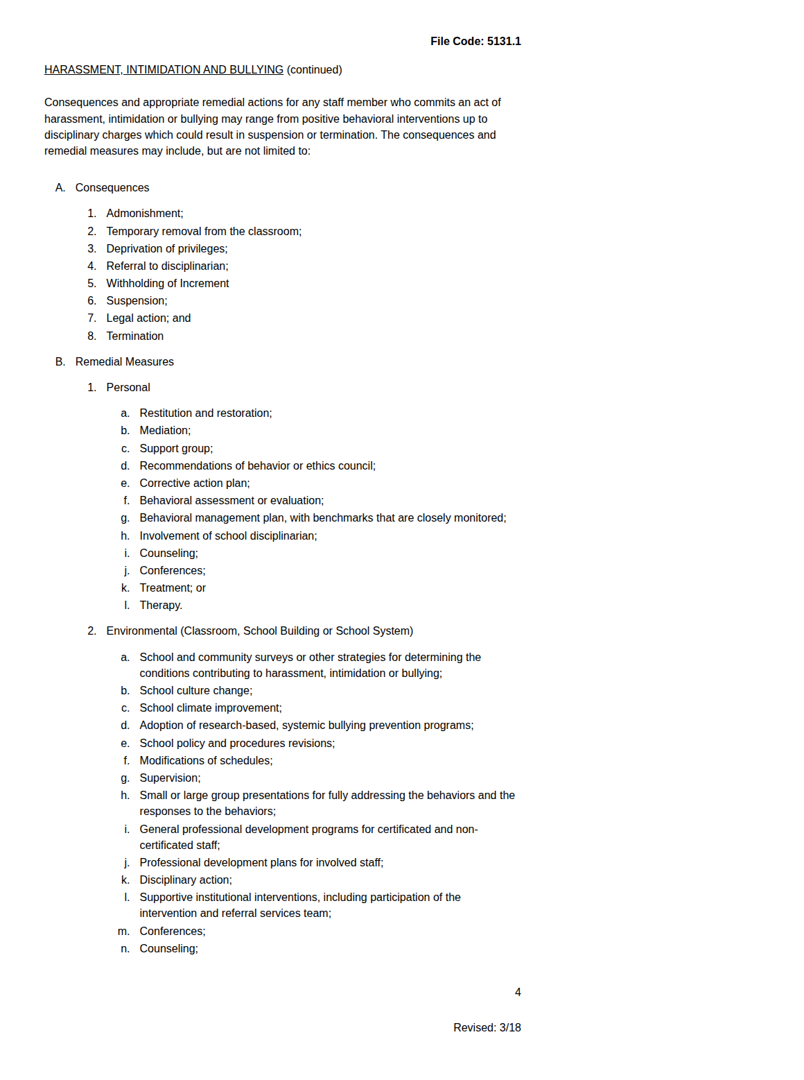File Code: 5131.1
HARASSMENT, INTIMIDATION AND BULLYING (continued)
Consequences and appropriate remedial actions for any staff member who commits an act of harassment, intimidation or bullying may range from positive behavioral interventions up to disciplinary charges which could result in suspension or termination. The consequences and remedial measures may include, but are not limited to:
Consequences
Admonishment;
Temporary removal from the classroom;
Deprivation of privileges;
Referral to disciplinarian;
Withholding of Increment
Suspension;
Legal action; and
Termination
Remedial Measures
Personal
Restitution and restoration;
Mediation;
Support group;
Recommendations of behavior or ethics council;
Corrective action plan;
Behavioral assessment or evaluation;
Behavioral management plan, with benchmarks that are closely monitored;
Involvement of school disciplinarian;
Counseling;
Conferences;
Treatment; or
Therapy.
Environmental (Classroom, School Building or School System)
School and community surveys or other strategies for determining the conditions contributing to harassment, intimidation or bullying;
School culture change;
School climate improvement;
Adoption of research-based, systemic bullying prevention programs;
School policy and procedures revisions;
Modifications of schedules;
Supervision;
Small or large group presentations for fully addressing the behaviors and the responses to the behaviors;
General professional development programs for certificated and non-certificated staff;
Professional development plans for involved staff;
Disciplinary action;
Supportive institutional interventions, including participation of the intervention and referral services team;
Conferences;
Counseling;
4
Revised: 3/18